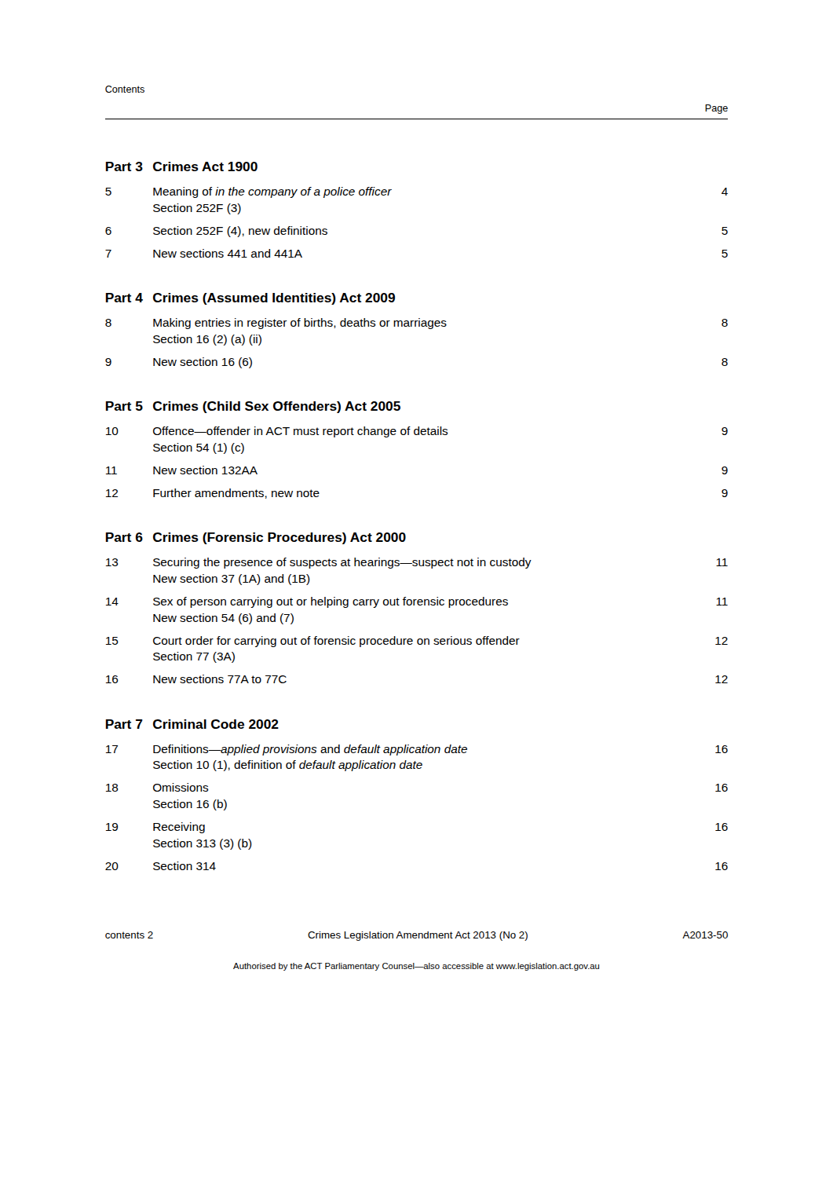Contents
Page
| Part 3 | Crimes Act 1900 | |
| 5 | Meaning of in the company of a police officer Section 252F (3) | 4 |
| 6 | Section 252F (4), new definitions | 5 |
| 7 | New sections 441 and 441A | 5 |
| Part 4 | Crimes (Assumed Identities) Act 2009 | |
| 8 | Making entries in register of births, deaths or marriages Section 16 (2) (a) (ii) | 8 |
| 9 | New section 16 (6) | 8 |
| Part 5 | Crimes (Child Sex Offenders) Act 2005 | |
| 10 | Offence—offender in ACT must report change of details Section 54 (1) (c) | 9 |
| 11 | New section 132AA | 9 |
| 12 | Further amendments, new note | 9 |
| Part 6 | Crimes (Forensic Procedures) Act 2000 | |
| 13 | Securing the presence of suspects at hearings—suspect not in custody New section 37 (1A) and (1B) | 11 |
| 14 | Sex of person carrying out or helping carry out forensic procedures New section 54 (6) and (7) | 11 |
| 15 | Court order for carrying out of forensic procedure on serious offender Section 77 (3A) | 12 |
| 16 | New sections 77A to 77C | 12 |
| Part 7 | Criminal Code 2002 | |
| 17 | Definitions— applied provisions and default application date Section 10 (1), definition of default application date | 16 |
| 18 | Omissions Section 16 (b) | 16 |
| 19 | Receiving Section 313 (3) (b) | 16 |
| 20 | Section 314 | 16 |
contents 2
Crimes Legislation Amendment Act 2013 (No 2)
A2013-50
Authorised by the ACT Parliamentary Counsel—also accessible at www.legislation.act.gov.au